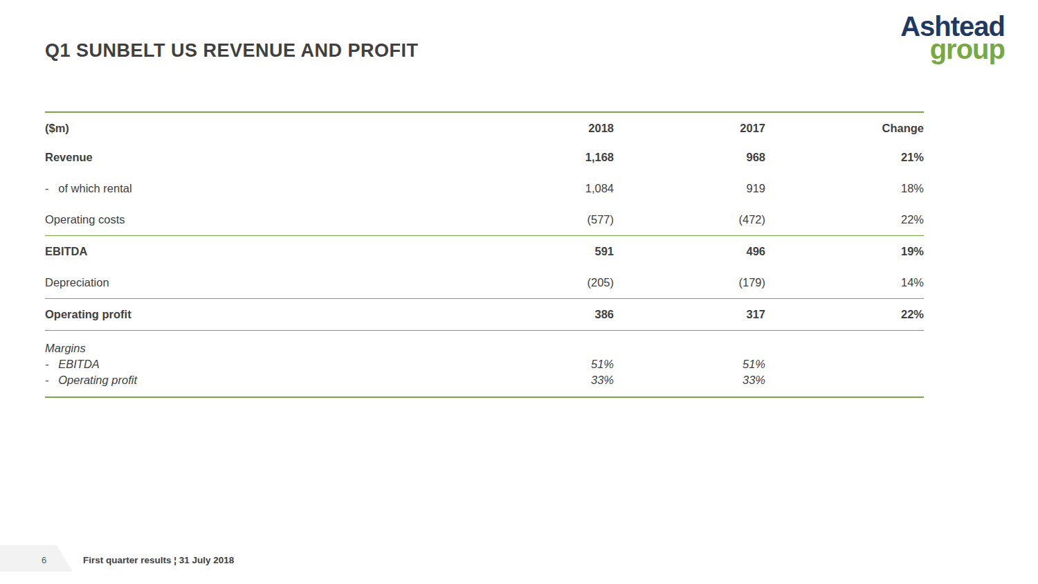Ashtead
group
Q1 SUNBELT US REVENUE AND PROFIT
| ($m) | 2018 | 2017 | Change |
| --- | --- | --- | --- |
| Revenue | 1,168 | 968 | 21% |
| - of which rental | 1,084 | 919 | 18% |
| Operating costs | (577) | (472) | 22% |
| EBITDA | 591 | 496 | 19% |
| Depreciation | (205) | (179) | 14% |
| Operating profit | 386 | 317 | 22% |
| Margins | | | |
| - EBITDA | 51% | 51% | |
| - Operating profit | 33% | 33% | |
6
First quarter results ¦ 31 July 2018